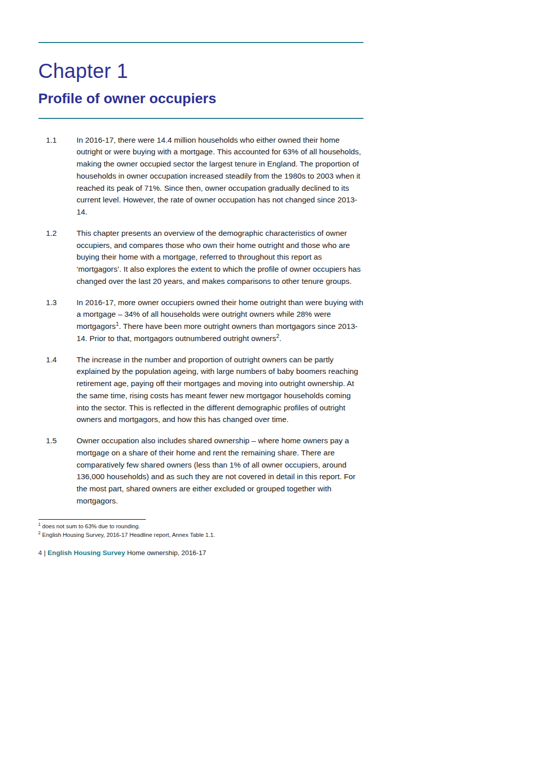Chapter 1
Profile of owner occupiers
1.1
In 2016-17, there were 14.4 million households who either owned their home outright or were buying with a mortgage. This accounted for 63% of all households, making the owner occupied sector the largest tenure in England. The proportion of households in owner occupation increased steadily from the 1980s to 2003 when it reached its peak of 71%. Since then, owner occupation gradually declined to its current level. However, the rate of owner occupation has not changed since 2013-14.
1.2
This chapter presents an overview of the demographic characteristics of owner occupiers, and compares those who own their home outright and those who are buying their home with a mortgage, referred to throughout this report as ‘mortgagors’. It also explores the extent to which the profile of owner occupiers has changed over the last 20 years, and makes comparisons to other tenure groups.
1.3
In 2016-17, more owner occupiers owned their home outright than were buying with a mortgage – 34% of all households were outright owners while 28% were mortgagors1. There have been more outright owners than mortgagors since 2013-14. Prior to that, mortgagors outnumbered outright owners2.
1.4
The increase in the number and proportion of outright owners can be partly explained by the population ageing, with large numbers of baby boomers reaching retirement age, paying off their mortgages and moving into outright ownership. At the same time, rising costs has meant fewer new mortgagor households coming into the sector. This is reflected in the different demographic profiles of outright owners and mortgagors, and how this has changed over time.
1.5
Owner occupation also includes shared ownership – where home owners pay a mortgage on a share of their home and rent the remaining share. There are comparatively few shared owners (less than 1% of all owner occupiers, around 136,000 households) and as such they are not covered in detail in this report. For the most part, shared owners are either excluded or grouped together with mortgagors.
1 does not sum to 63% due to rounding.
2 English Housing Survey, 2016-17 Headline report, Annex Table 1.1.
4 | English Housing Survey Home ownership, 2016-17